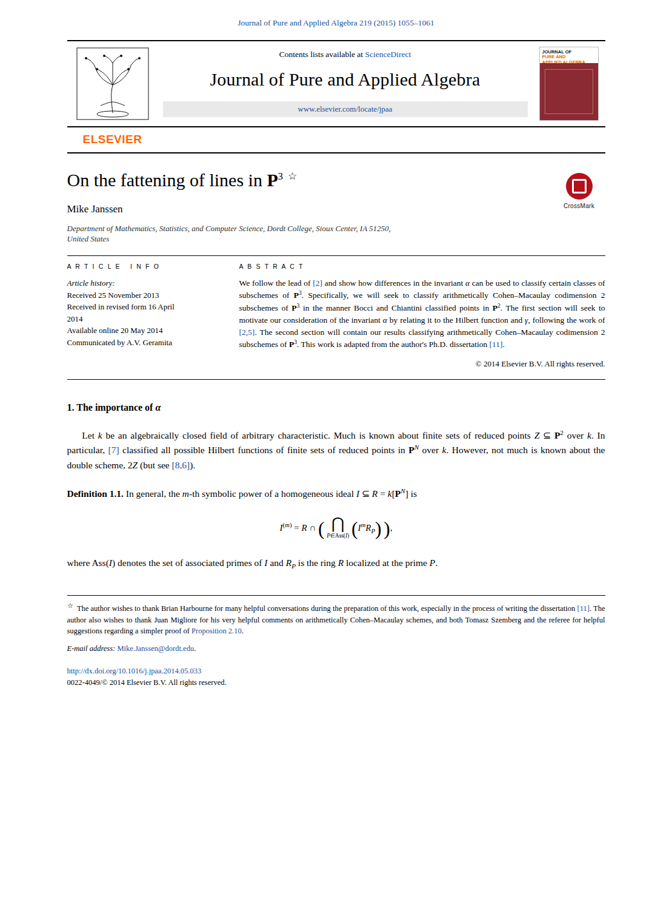Journal of Pure and Applied Algebra 219 (2015) 1055–1061
Contents lists available at ScienceDirect
Journal of Pure and Applied Algebra
www.elsevier.com/locate/jpaa
JOURNAL OF
PURE AND
APPLIED ALGEBRA
ELSEVIER
CrossMark
On the fattening of lines in P3 ☆
Mike Janssen
Department of Mathematics, Statistics, and Computer Science, Dordt College, Sioux Center, IA 51250,
United States
A R T I C L E I N F O
Article history:
Received 25 November 2013
Received in revised form 16 April
2014
Available online 20 May 2014
Communicated by A.V. Geramita
A B S T R A C T
We follow the lead of [2] and show how differences in the invariant α can be used to classify certain classes of subschemes of P3. Specifically, we will seek to classify arithmetically Cohen–Macaulay codimension 2 subschemes of P3 in the manner Bocci and Chiantini classified points in P2. The first section will seek to motivate our consideration of the invariant α by relating it to the Hilbert function and γ, following the work of [2,5]. The second section will contain our results classifying arithmetically Cohen–Macaulay codimension 2 subschemes of P3. This work is adapted from the author's Ph.D. dissertation [11].
© 2014 Elsevier B.V. All rights reserved.
1. The importance of α
Let k be an algebraically closed field of arbitrary characteristic. Much is known about finite sets of reduced points Z ⊆ P2 over k. In particular, [7] classified all possible Hilbert functions of finite sets of reduced points in PN over k. However, not much is known about the double scheme, 2Z (but see [8,6]).
Definition 1.1. In general, the m-th symbolic power of a homogeneous ideal I ⊆ R = k[PN] is
I(m) = R ∩ ( ⋂P∈Ass(I) (ImRP) ),
where Ass(I) denotes the set of associated primes of I and RP is the ring R localized at the prime P.
☆ The author wishes to thank Brian Harbourne for many helpful conversations during the preparation of this work, especially in the process of writing the dissertation [11]. The author also wishes to thank Juan Migliore for his very helpful comments on arithmetically Cohen–Macaulay schemes, and both Tomasz Szemberg and the referee for helpful suggestions regarding a simpler proof of Proposition 2.10.
E-mail address: Mike.Janssen@dordt.edu.
http://dx.doi.org/10.1016/j.jpaa.2014.05.033
0022-4049/© 2014 Elsevier B.V. All rights reserved.